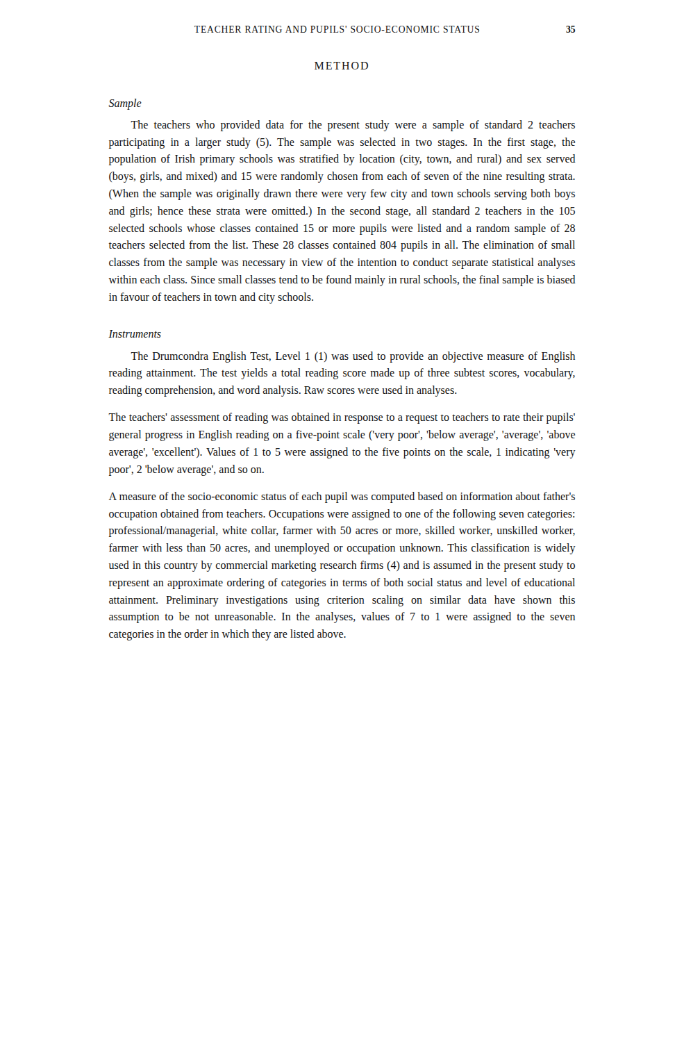Teacher Rating and Pupils' Socio-Economic Status 35
Method
Sample
The teachers who provided data for the present study were a sample of standard 2 teachers participating in a larger study (5). The sample was selected in two stages. In the first stage, the population of Irish primary schools was stratified by location (city, town, and rural) and sex served (boys, girls, and mixed) and 15 were randomly chosen from each of seven of the nine resulting strata. (When the sample was originally drawn there were very few city and town schools serving both boys and girls; hence these strata were omitted.) In the second stage, all standard 2 teachers in the 105 selected schools whose classes contained 15 or more pupils were listed and a random sample of 28 teachers selected from the list. These 28 classes contained 804 pupils in all. The elimination of small classes from the sample was necessary in view of the intention to conduct separate statistical analyses within each class. Since small classes tend to be found mainly in rural schools, the final sample is biased in favour of teachers in town and city schools.
Instruments
The Drumcondra English Test, Level 1 (1) was used to provide an objective measure of English reading attainment. The test yields a total reading score made up of three subtest scores, vocabulary, reading comprehension, and word analysis. Raw scores were used in analyses.
The teachers' assessment of reading was obtained in response to a request to teachers to rate their pupils' general progress in English reading on a five-point scale ('very poor', 'below average', 'average', 'above average', 'excellent'). Values of 1 to 5 were assigned to the five points on the scale, 1 indicating 'very poor', 2 'below average', and so on.
A measure of the socio-economic status of each pupil was computed based on information about father's occupation obtained from teachers. Occupations were assigned to one of the following seven categories: professional/managerial, white collar, farmer with 50 acres or more, skilled worker, unskilled worker, farmer with less than 50 acres, and unemployed or occupation unknown. This classification is widely used in this country by commercial marketing research firms (4) and is assumed in the present study to represent an approximate ordering of categories in terms of both social status and level of educational attainment. Preliminary investigations using criterion scaling on similar data have shown this assumption to be not unreasonable. In the analyses, values of 7 to 1 were assigned to the seven categories in the order in which they are listed above.